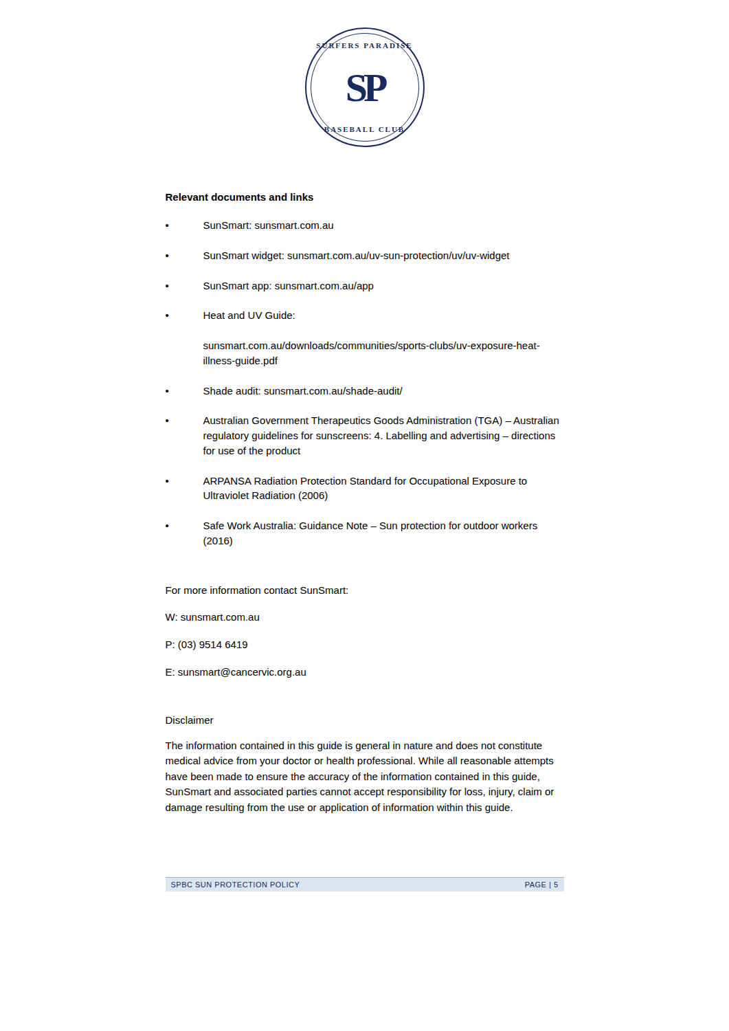SURFERS PARADISE
SP
BASEBALL CLUB
Relevant documents and links
SunSmart: sunsmart.com.au
SunSmart widget: sunsmart.com.au/uv-sun-protection/uv/uv-widget
SunSmart app: sunsmart.com.au/app
Heat and UV Guide: sunsmart.com.au/downloads/communities/sports-clubs/uv-exposure-heat-illness-guide.pdf
Shade audit: sunsmart.com.au/shade-audit/
Australian Government Therapeutics Goods Administration (TGA) – Australian regulatory guidelines for sunscreens: 4. Labelling and advertising – directions for use of the product
ARPANSA Radiation Protection Standard for Occupational Exposure to Ultraviolet Radiation (2006)
Safe Work Australia: Guidance Note – Sun protection for outdoor workers (2016)
For more information contact SunSmart:
W: sunsmart.com.au
P: (03) 9514 6419
E: sunsmart@cancervic.org.au
Disclaimer
The information contained in this guide is general in nature and does not constitute medical advice from your doctor or health professional. While all reasonable attempts have been made to ensure the accuracy of the information contained in this guide, SunSmart and associated parties cannot accept responsibility for loss, injury, claim or damage resulting from the use or application of information within this guide.
SPBC Sun Protection Policy
Page | 5